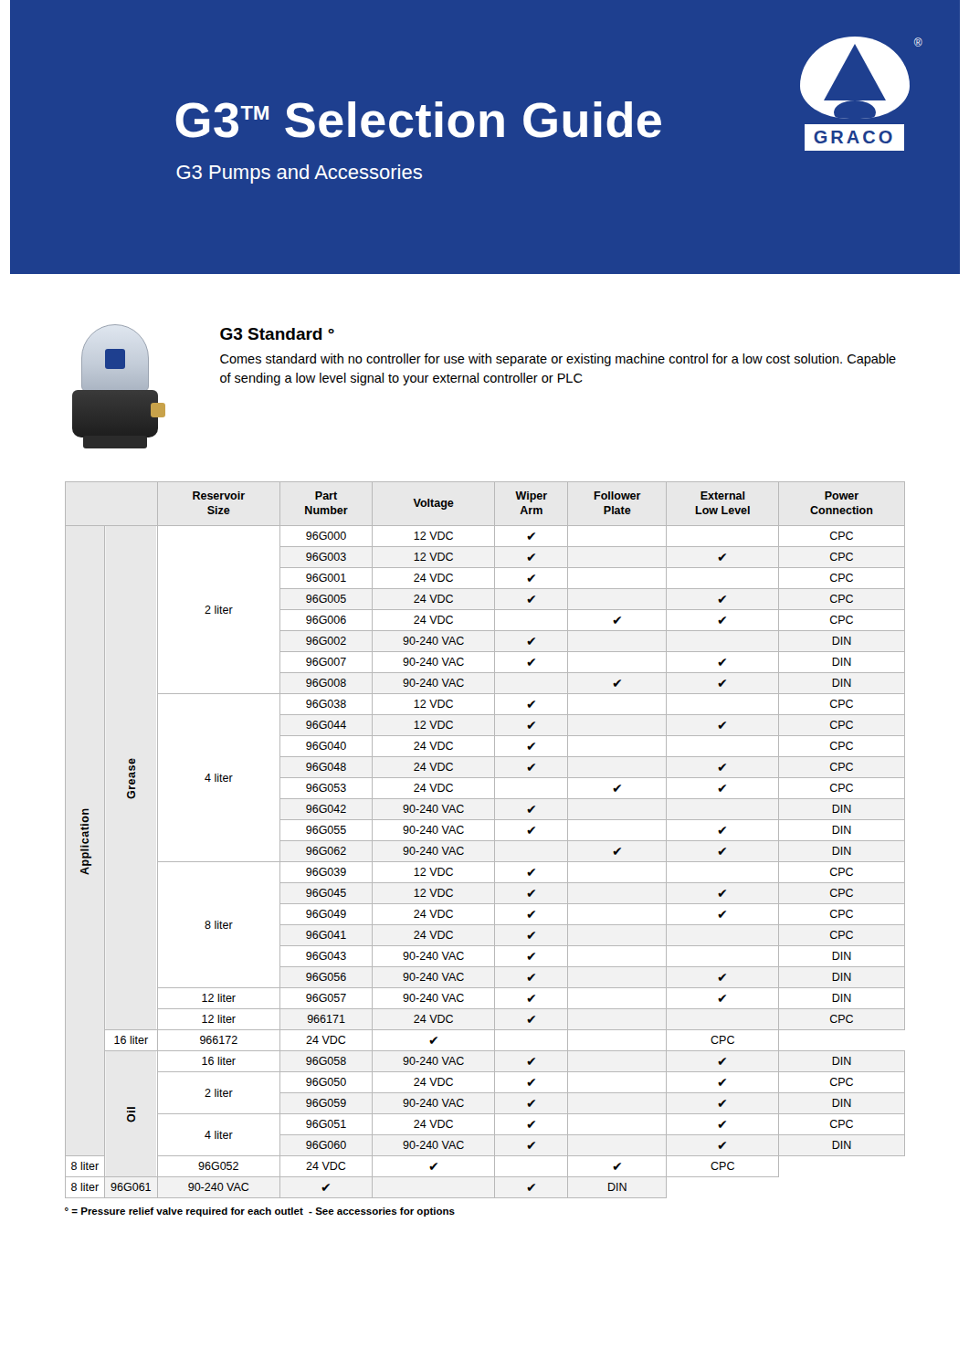GRACO
®
G3TM Selection Guide
G3 Pumps and Accessories
G3 Standard °
Comes standard with no controller for use with separate or existing machine control for a low cost solution. Capable of sending a low level signal to your external controller or PLC
| | Reservoir Size | Part Number | Voltage | Wiper Arm | Follower Plate | External Low Level | Power Connection |
| --- | --- | --- | --- | --- | --- | --- | --- |
| Application | Grease | 2 liter | 96G000 | 12 VDC | ✔ | | | CPC |
| 96G003 | 12 VDC | ✔ | | ✔ | CPC |
| 96G001 | 24 VDC | ✔ | | | CPC |
| 96G005 | 24 VDC | ✔ | | ✔ | CPC |
| 96G006 | 24 VDC | | ✔ | ✔ | CPC |
| 96G002 | 90-240 VAC | ✔ | | | DIN |
| 96G007 | 90-240 VAC | ✔ | | ✔ | DIN |
| 96G008 | 90-240 VAC | | ✔ | ✔ | DIN |
| 4 liter | 96G038 | 12 VDC | ✔ | | | CPC |
| 96G044 | 12 VDC | ✔ | | ✔ | CPC |
| 96G040 | 24 VDC | ✔ | | | CPC |
| 96G048 | 24 VDC | ✔ | | ✔ | CPC |
| 96G053 | 24 VDC | | ✔ | ✔ | CPC |
| 96G042 | 90-240 VAC | ✔ | | | DIN |
| 96G055 | 90-240 VAC | ✔ | | ✔ | DIN |
| 96G062 | 90-240 VAC | | ✔ | ✔ | DIN |
| 8 liter | 96G039 | 12 VDC | ✔ | | | CPC |
| 96G045 | 12 VDC | ✔ | | ✔ | CPC |
| 96G049 | 24 VDC | ✔ | | ✔ | CPC |
| 96G041 | 24 VDC | ✔ | | | CPC |
| 96G043 | 90-240 VAC | ✔ | | | DIN |
| 96G056 | 90-240 VAC | ✔ | | ✔ | DIN |
| 12 liter | 96G057 | 90-240 VAC | ✔ | | ✔ | DIN |
| 12 liter | 966171 | 24 VDC | ✔ | | | CPC |
| 16 liter | 966172 | 24 VDC | ✔ | | | CPC |
| Oil | 16 liter | 96G058 | 90-240 VAC | ✔ | | ✔ | DIN |
| 2 liter | 96G050 | 24 VDC | ✔ | | ✔ | CPC |
| 96G059 | 90-240 VAC | ✔ | | ✔ | DIN |
| 4 liter | 96G051 | 24 VDC | ✔ | | ✔ | CPC |
| 96G060 | 90-240 VAC | ✔ | | ✔ | DIN |
| 8 liter | 96G052 | 24 VDC | ✔ | | ✔ | CPC |
| 8 liter | 96G061 | 90-240 VAC | ✔ | | ✔ | DIN |
° = Pressure relief valve required for each outlet - See accessories for options